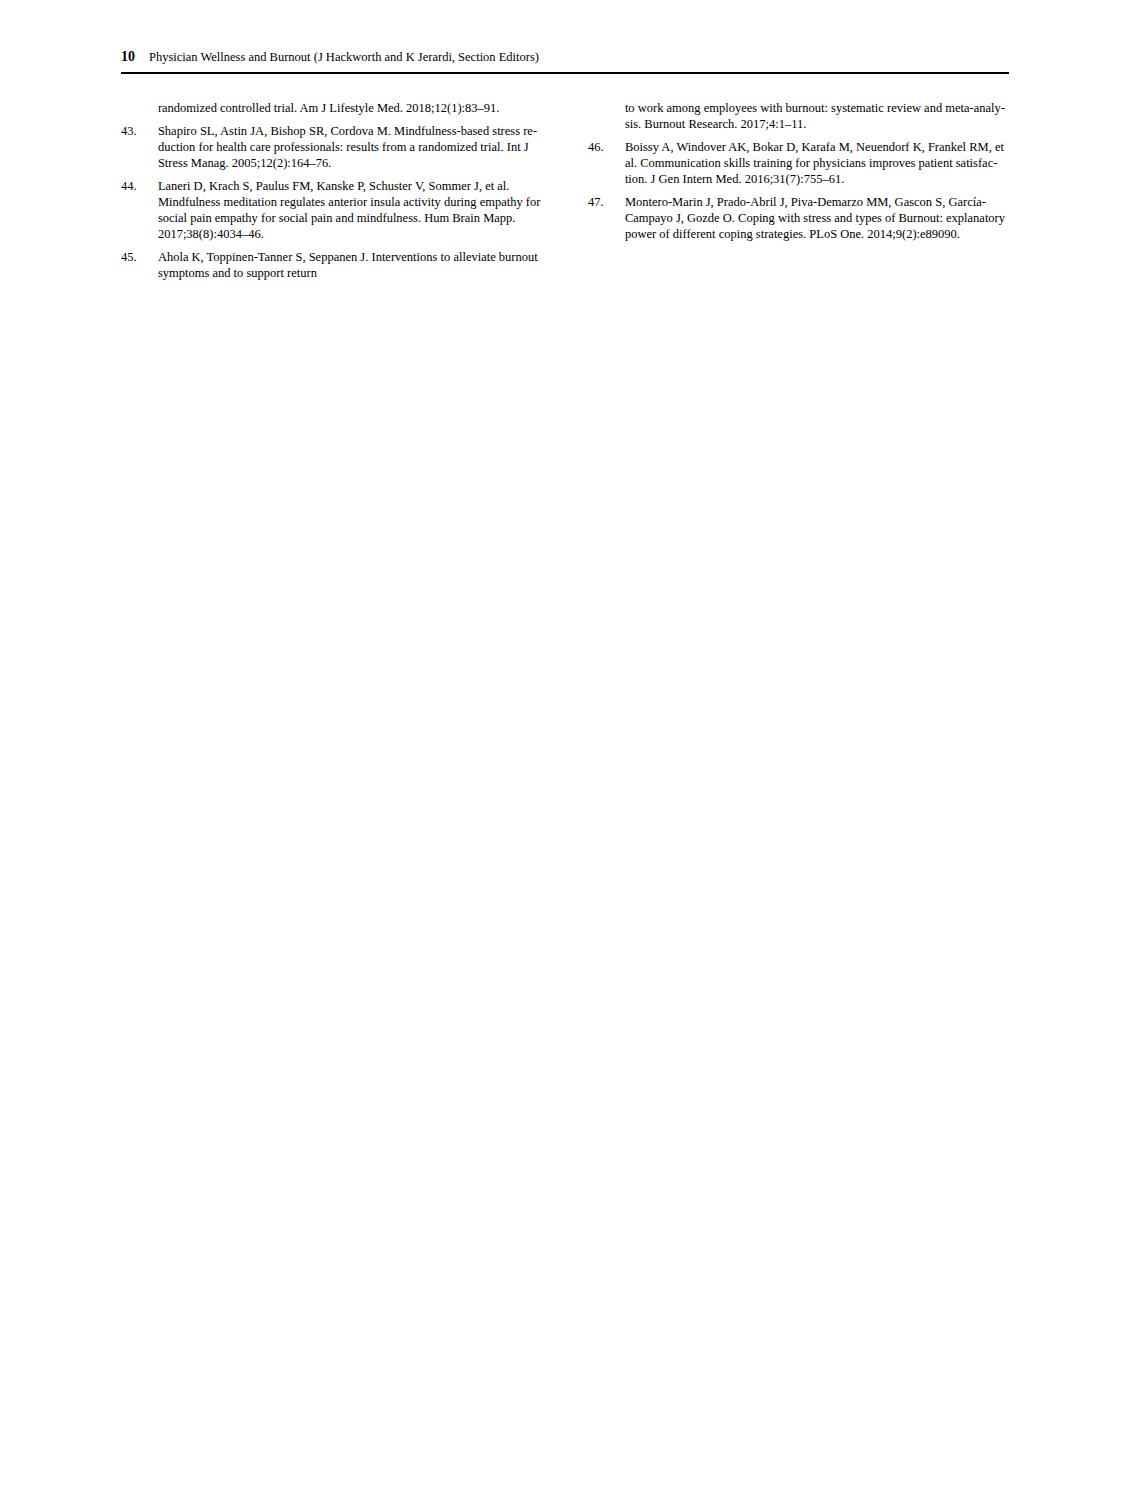10 Physician Wellness and Burnout (J Hackworth and K Jerardi, Section Editors)
randomized controlled trial. Am J Lifestyle Med. 2018;12(1):83–91.
43. Shapiro SL, Astin JA, Bishop SR, Cordova M. Mindfulness-based stress reduction for health care professionals: results from a randomized trial. Int J Stress Manag. 2005;12(2):164–76.
44. Laneri D, Krach S, Paulus FM, Kanske P, Schuster V, Sommer J, et al. Mindfulness meditation regulates anterior insula activity during empathy for social pain empathy for social pain and mindfulness. Hum Brain Mapp. 2017;38(8):4034–46.
45. Ahola K, Toppinen-Tanner S, Seppanen J. Interventions to alleviate burnout symptoms and to support return
to work among employees with burnout: systematic review and meta-analysis. Burnout Research. 2017;4:1–11.
46. Boissy A, Windover AK, Bokar D, Karafa M, Neuendorf K, Frankel RM, et al. Communication skills training for physicians improves patient satisfaction. J Gen Intern Med. 2016;31(7):755–61.
47. Montero-Marin J, Prado-Abril J, Piva-Demarzo MM, Gascon S, García-Campayo J, Gozde O. Coping with stress and types of Burnout: explanatory power of different coping strategies. PLoS One. 2014;9(2):e89090.